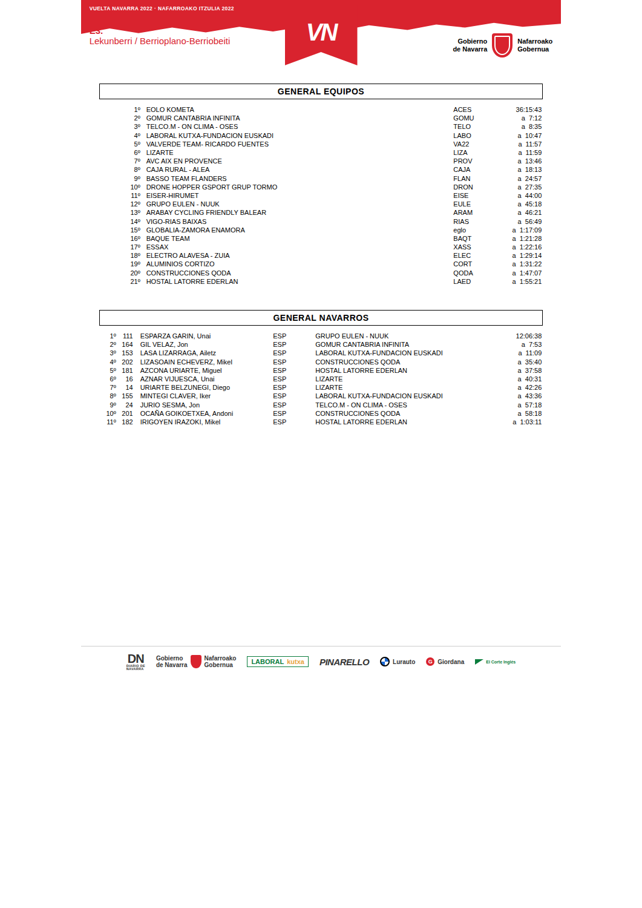VUELTA NAVARRA 2022 · NAFARROAKO ITZULIA 2022
E3.
Lekunberri / Berrioplano-Berriobeiti
VN
Gobierno de Navarra
Nafarroako Gobernua
GENERAL EQUIPOS
| | 1º | EOLO KOMETA | | ACES | 36:15:43 |
| | 2º | GOMUR CANTABRIA INFINITA | | GOMU | a 7:12 |
| | 3º | TELCO.M - ON CLIMA - OSES | | TELO | a 8:35 |
| | 4º | LABORAL KUTXA-FUNDACION EUSKADI | | LABO | a 10:47 |
| | 5º | VALVERDE TEAM- RICARDO FUENTES | | VA22 | a 11:57 |
| | 6º | LIZARTE | | LIZA | a 11:59 |
| | 7º | AVC AIX EN PROVENCE | | PROV | a 13:46 |
| | 8º | CAJA RURAL - ALEA | | CAJA | a 18:13 |
| | 9º | BASSO TEAM FLANDERS | | FLAN | a 24:57 |
| | 10º | DRONE HOPPER GSPORT GRUP TORMO | | DRON | a 27:35 |
| | 11º | EISER-HIRUMET | | EISE | a 44:00 |
| | 12º | GRUPO EULEN - NUUK | | EULE | a 45:18 |
| | 13º | ARABAY CYCLING FRIENDLY BALEAR | | ARAM | a 46:21 |
| | 14º | VIGO-RIAS BAIXAS | | RIAS | a 56:49 |
| | 15º | GLOBALIA-ZAMORA ENAMORA | | eglo | a 1:17:09 |
| | 16º | BAQUE TEAM | | BAQT | a 1:21:28 |
| | 17º | ESSAX | | XASS | a 1:22:16 |
| | 18º | ELECTRO ALAVESA - ZUIA | | ELEC | a 1:29:14 |
| | 19º | ALUMINIOS CORTIZO | | CORT | a 1:31:22 |
| | 20º | CONSTRUCCIONES QODA | | QODA | a 1:47:07 |
| | 21º | HOSTAL LATORRE EDERLAN | | LAED | a 1:55:21 |
GENERAL NAVARROS
| 1º | 111 | ESPARZA GARIN, Unai | ESP | GRUPO EULEN - NUUK | 12:06:38 |
| 2º | 164 | GIL VELAZ, Jon | ESP | GOMUR CANTABRIA INFINITA | a 7:53 |
| 3º | 153 | LASA LIZARRAGA, Ailetz | ESP | LABORAL KUTXA-FUNDACION EUSKADI | a 11:09 |
| 4º | 202 | LIZASOAIN ECHEVERZ, Mikel | ESP | CONSTRUCCIONES QODA | a 35:40 |
| 5º | 181 | AZCONA URIARTE, Miguel | ESP | HOSTAL LATORRE EDERLAN | a 37:58 |
| 6º | 16 | AZNAR VIJUESCA, Unai | ESP | LIZARTE | a 40:31 |
| 7º | 14 | URIARTE BELZUNEGI, Diego | ESP | LIZARTE | a 42:26 |
| 8º | 155 | MINTEGI CLAVER, Iker | ESP | LABORAL KUTXA-FUNDACION EUSKADI | a 43:36 |
| 9º | 24 | JURIO SESMA, Jon | ESP | TELCO.M - ON CLIMA - OSES | a 57:18 |
| 10º | 201 | OCAÑA GOIKOETXEA, Andoni | ESP | CONSTRUCCIONES QODA | a 58:18 |
| 11º | 182 | IRIGOYEN IRAZOKI, Mikel | ESP | HOSTAL LATORRE EDERLAN | a 1:03:11 |
DN DIARIO DE
NAVARRA
Gobierno
de Navarra Nafarroako
Gobernua
LABORAL kutxa
PINARELLO
Lurauto
G Giordana
El Corte Inglés